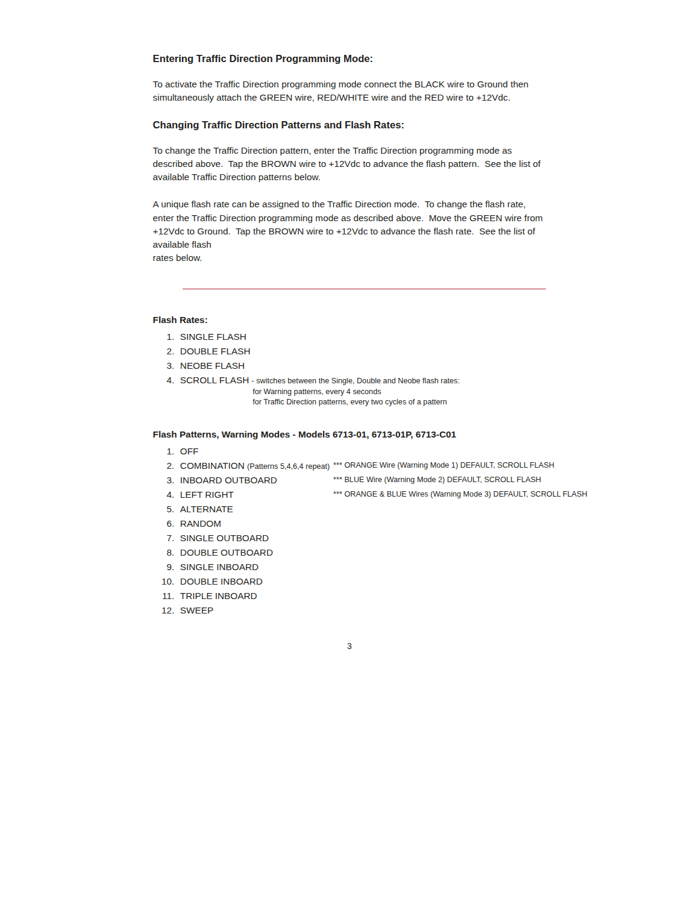Entering Traffic Direction Programming Mode:
To activate the Traffic Direction programming mode connect the BLACK wire to Ground then simultaneously attach the GREEN wire, RED/WHITE wire and the RED wire to +12Vdc.
Changing Traffic Direction Patterns and Flash Rates:
To change the Traffic Direction pattern, enter the Traffic Direction programming mode as described above. Tap the BROWN wire to +12Vdc to advance the flash pattern. See the list of available Traffic Direction patterns below.
A unique flash rate can be assigned to the Traffic Direction mode. To change the flash rate, enter the Traffic Direction programming mode as described above. Move the GREEN wire from +12Vdc to Ground. Tap the BROWN wire to +12Vdc to advance the flash rate. See the list of available flash
rates below.
Flash Rates:
SINGLE FLASH
DOUBLE FLASH
NEOBE FLASH
SCROLL FLASH - switches between the Single, Double and Neobe flash rates: for Warning patterns, every 4 seconds
for Traffic Direction patterns, every two cycles of a pattern
Flash Patterns, Warning Modes - Models 6713-01, 6713-01P, 6713-C01
OFF
COMBINATION (Patterns 5,4,6,4 repeat)*** ORANGE Wire (Warning Mode 1) DEFAULT, SCROLL FLASH
INBOARD OUTBOARD*** BLUE Wire (Warning Mode 2) DEFAULT, SCROLL FLASH
LEFT RIGHT*** ORANGE & BLUE Wires (Warning Mode 3) DEFAULT, SCROLL FLASH
ALTERNATE
RANDOM
SINGLE OUTBOARD
DOUBLE OUTBOARD
SINGLE INBOARD
DOUBLE INBOARD
TRIPLE INBOARD
SWEEP
3